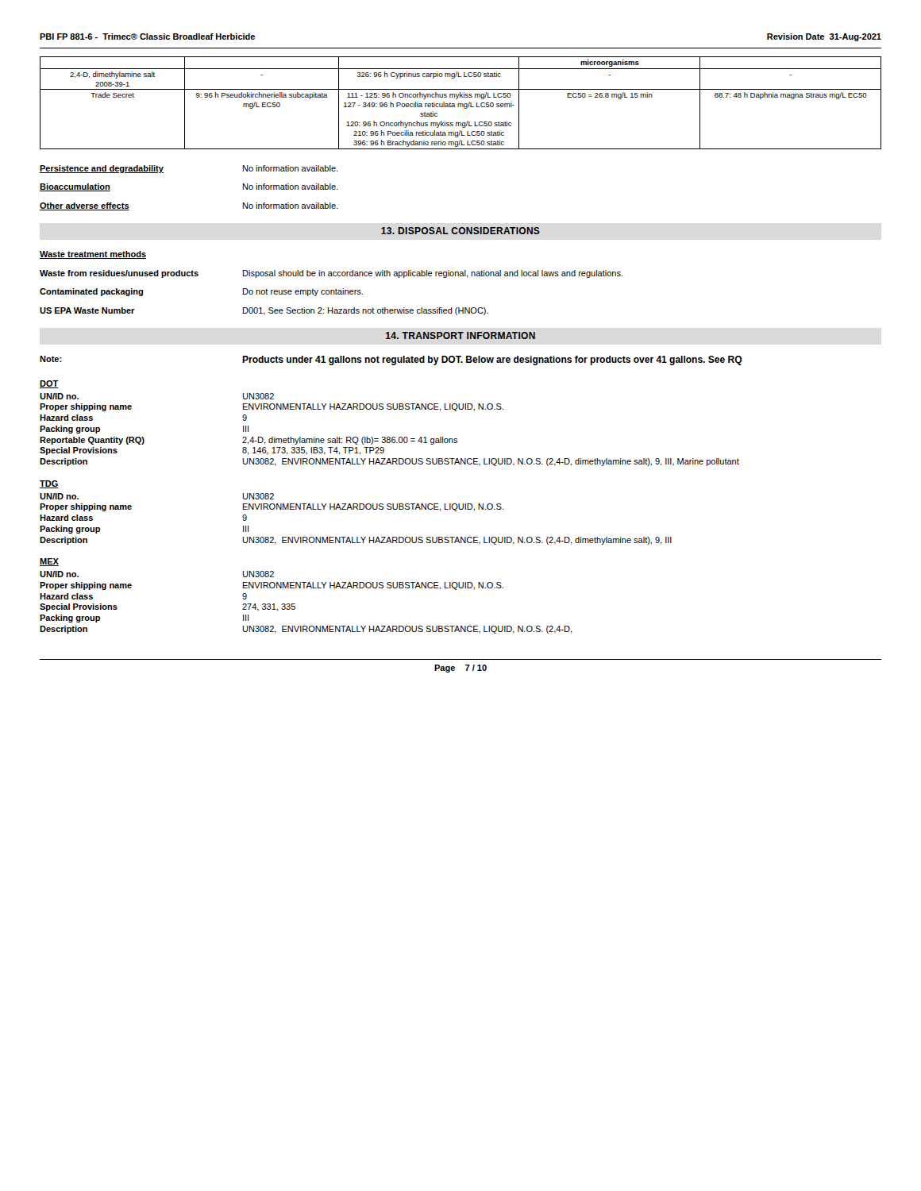PBI FP 881-6 - Trimec® Classic Broadleaf Herbicide
Revision Date 31-Aug-2021
| | | | microorganisms | |
| 2,4-D, dimethylamine salt 2008-39-1 | - | 326: 96 h Cyprinus carpio mg/L LC50 static | - | - |
| Trade Secret | 9: 96 h Pseudokirchneriella subcapitata mg/L EC50 | 111 - 125: 96 h Oncorhynchus mykiss mg/L LC50 127 - 349: 96 h Poecilia reticulata mg/L LC50 semi-static 120: 96 h Oncorhynchus mykiss mg/L LC50 static 210: 96 h Poecilia reticulata mg/L LC50 static 396: 96 h Brachydanio rerio mg/L LC50 static | EC50 = 26.8 mg/L 15 min | 88.7: 48 h Daphnia magna Straus mg/L EC50 |
Persistence and degradability
No information available.
Bioaccumulation
No information available.
Other adverse effects
No information available.
13. DISPOSAL CONSIDERATIONS
Waste treatment methods
Waste from residues/unused products
Disposal should be in accordance with applicable regional, national and local laws and regulations.
Contaminated packaging
Do not reuse empty containers.
US EPA Waste Number
D001, See Section 2: Hazards not otherwise classified (HNOC).
14. TRANSPORT INFORMATION
Note:
Products under 41 gallons not regulated by DOT. Below are designations for products over 41 gallons. See RQ
DOT
UN/ID no.
UN3082
Proper shipping name
ENVIRONMENTALLY HAZARDOUS SUBSTANCE, LIQUID, N.O.S.
Hazard class
9
Packing group
III
Reportable Quantity (RQ)
2,4-D, dimethylamine salt: RQ (lb)= 386.00 = 41 gallons
Special Provisions
8, 146, 173, 335, IB3, T4, TP1, TP29
Description
UN3082, ENVIRONMENTALLY HAZARDOUS SUBSTANCE, LIQUID, N.O.S. (2,4-D, dimethylamine salt), 9, III, Marine pollutant
TDG
UN/ID no.
UN3082
Proper shipping name
ENVIRONMENTALLY HAZARDOUS SUBSTANCE, LIQUID, N.O.S.
Hazard class
9
Packing group
III
Description
UN3082, ENVIRONMENTALLY HAZARDOUS SUBSTANCE, LIQUID, N.O.S. (2,4-D, dimethylamine salt), 9, III
MEX
UN/ID no.
UN3082
Proper shipping name
ENVIRONMENTALLY HAZARDOUS SUBSTANCE, LIQUID, N.O.S.
Hazard class
9
Special Provisions
274, 331, 335
Packing group
III
Description
UN3082, ENVIRONMENTALLY HAZARDOUS SUBSTANCE, LIQUID, N.O.S. (2,4-D,
Page 7 / 10